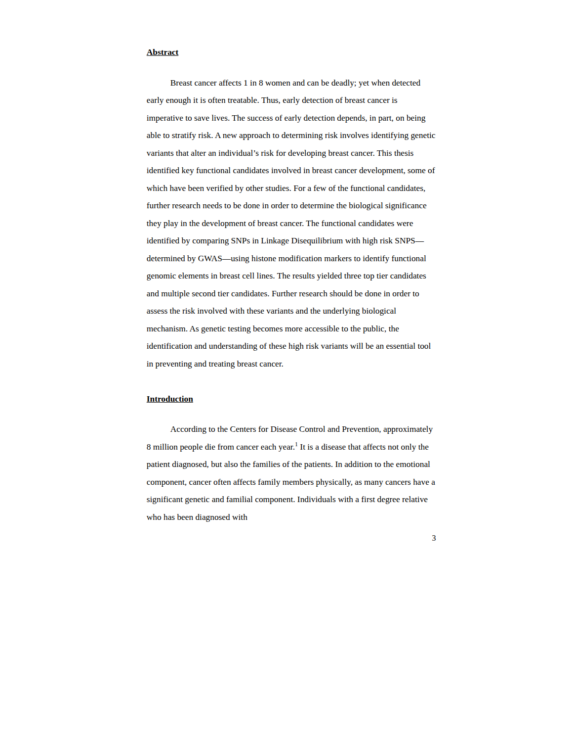Abstract
Breast cancer affects 1 in 8 women and can be deadly; yet when detected early enough it is often treatable. Thus, early detection of breast cancer is imperative to save lives. The success of early detection depends, in part, on being able to stratify risk. A new approach to determining risk involves identifying genetic variants that alter an individual’s risk for developing breast cancer. This thesis identified key functional candidates involved in breast cancer development, some of which have been verified by other studies. For a few of the functional candidates, further research needs to be done in order to determine the biological significance they play in the development of breast cancer. The functional candidates were identified by comparing SNPs in Linkage Disequilibrium with high risk SNPS—determined by GWAS—using histone modification markers to identify functional genomic elements in breast cell lines. The results yielded three top tier candidates and multiple second tier candidates. Further research should be done in order to assess the risk involved with these variants and the underlying biological mechanism. As genetic testing becomes more accessible to the public, the identification and understanding of these high risk variants will be an essential tool in preventing and treating breast cancer.
Introduction
According to the Centers for Disease Control and Prevention, approximately 8 million people die from cancer each year.1 It is a disease that affects not only the patient diagnosed, but also the families of the patients. In addition to the emotional component, cancer often affects family members physically, as many cancers have a significant genetic and familial component. Individuals with a first degree relative who has been diagnosed with
3